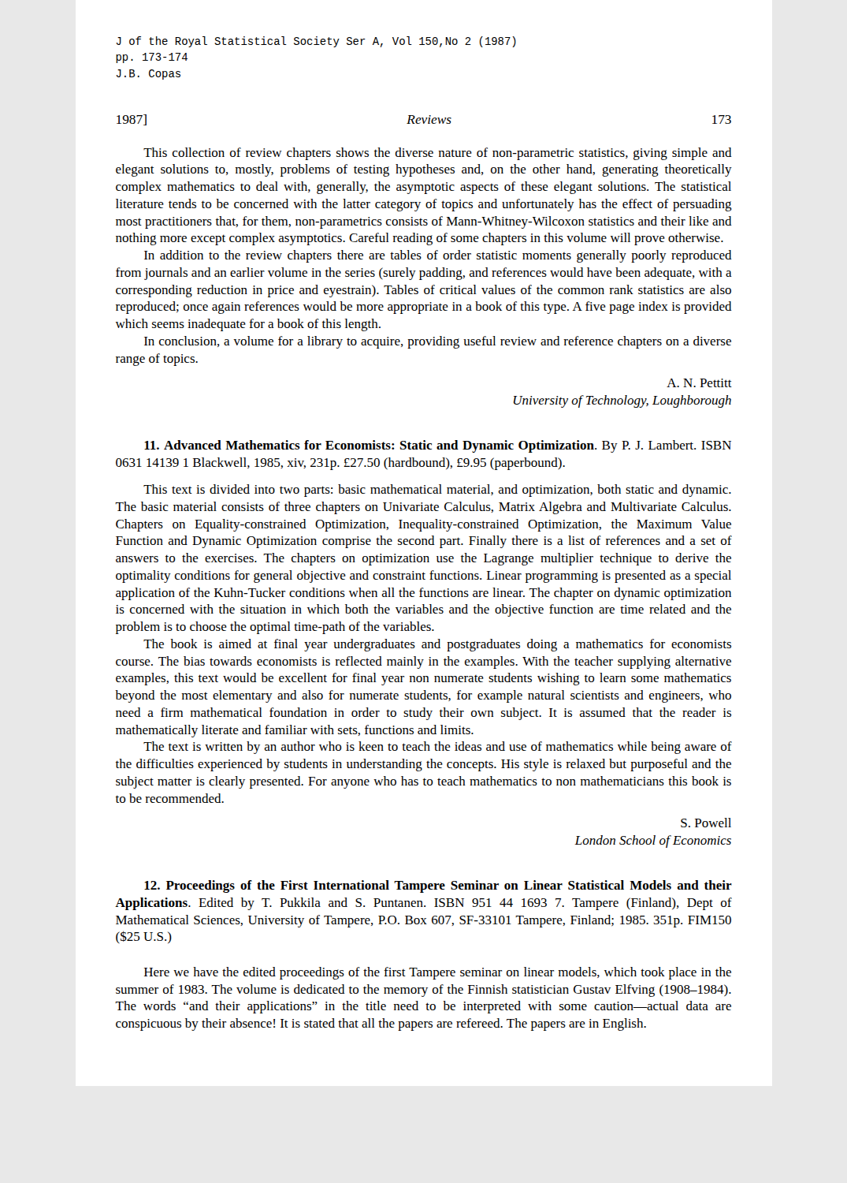J of the Royal Statistical Society Ser A, Vol 150,No 2 (1987) pp. 173-174 J.B. Copas
1987] Reviews 173
This collection of review chapters shows the diverse nature of non-parametric statistics, giving simple and elegant solutions to, mostly, problems of testing hypotheses and, on the other hand, generating theoretically complex mathematics to deal with, generally, the asymptotic aspects of these elegant solutions. The statistical literature tends to be concerned with the latter category of topics and unfortunately has the effect of persuading most practitioners that, for them, non-parametrics consists of Mann-Whitney-Wilcoxon statistics and their like and nothing more except complex asymptotics. Careful reading of some chapters in this volume will prove otherwise.
In addition to the review chapters there are tables of order statistic moments generally poorly reproduced from journals and an earlier volume in the series (surely padding, and references would have been adequate, with a corresponding reduction in price and eyestrain). Tables of critical values of the common rank statistics are also reproduced; once again references would be more appropriate in a book of this type. A five page index is provided which seems inadequate for a book of this length.
In conclusion, a volume for a library to acquire, providing useful review and reference chapters on a diverse range of topics.
A. N. Pettitt
University of Technology, Loughborough
11. Advanced Mathematics for Economists: Static and Dynamic Optimization. By P. J. Lambert. ISBN 0631 14139 1 Blackwell, 1985, xiv, 231p. £27.50 (hardbound), £9.95 (paperbound).
This text is divided into two parts: basic mathematical material, and optimization, both static and dynamic. The basic material consists of three chapters on Univariate Calculus, Matrix Algebra and Multivariate Calculus. Chapters on Equality-constrained Optimization, Inequality-constrained Optimization, the Maximum Value Function and Dynamic Optimization comprise the second part. Finally there is a list of references and a set of answers to the exercises. The chapters on optimization use the Lagrange multiplier technique to derive the optimality conditions for general objective and constraint functions. Linear programming is presented as a special application of the Kuhn-Tucker conditions when all the functions are linear. The chapter on dynamic optimization is concerned with the situation in which both the variables and the objective function are time related and the problem is to choose the optimal time-path of the variables.
The book is aimed at final year undergraduates and postgraduates doing a mathematics for economists course. The bias towards economists is reflected mainly in the examples. With the teacher supplying alternative examples, this text would be excellent for final year non numerate students wishing to learn some mathematics beyond the most elementary and also for numerate students, for example natural scientists and engineers, who need a firm mathematical foundation in order to study their own subject. It is assumed that the reader is mathematically literate and familiar with sets, functions and limits.
The text is written by an author who is keen to teach the ideas and use of mathematics while being aware of the difficulties experienced by students in understanding the concepts. His style is relaxed but purposeful and the subject matter is clearly presented. For anyone who has to teach mathematics to non mathematicians this book is to be recommended.
S. Powell
London School of Economics
12. Proceedings of the First International Tampere Seminar on Linear Statistical Models and their Applications. Edited by T. Pukkila and S. Puntanen. ISBN 951 44 1693 7. Tampere (Finland), Dept of Mathematical Sciences, University of Tampere, P.O. Box 607, SF-33101 Tampere, Finland; 1985. 351p. FIM150 ($25 U.S.)
Here we have the edited proceedings of the first Tampere seminar on linear models, which took place in the summer of 1983. The volume is dedicated to the memory of the Finnish statistician Gustav Elfving (1908–1984). The words “and their applications” in the title need to be interpreted with some caution—actual data are conspicuous by their absence! It is stated that all the papers are refereed. The papers are in English.